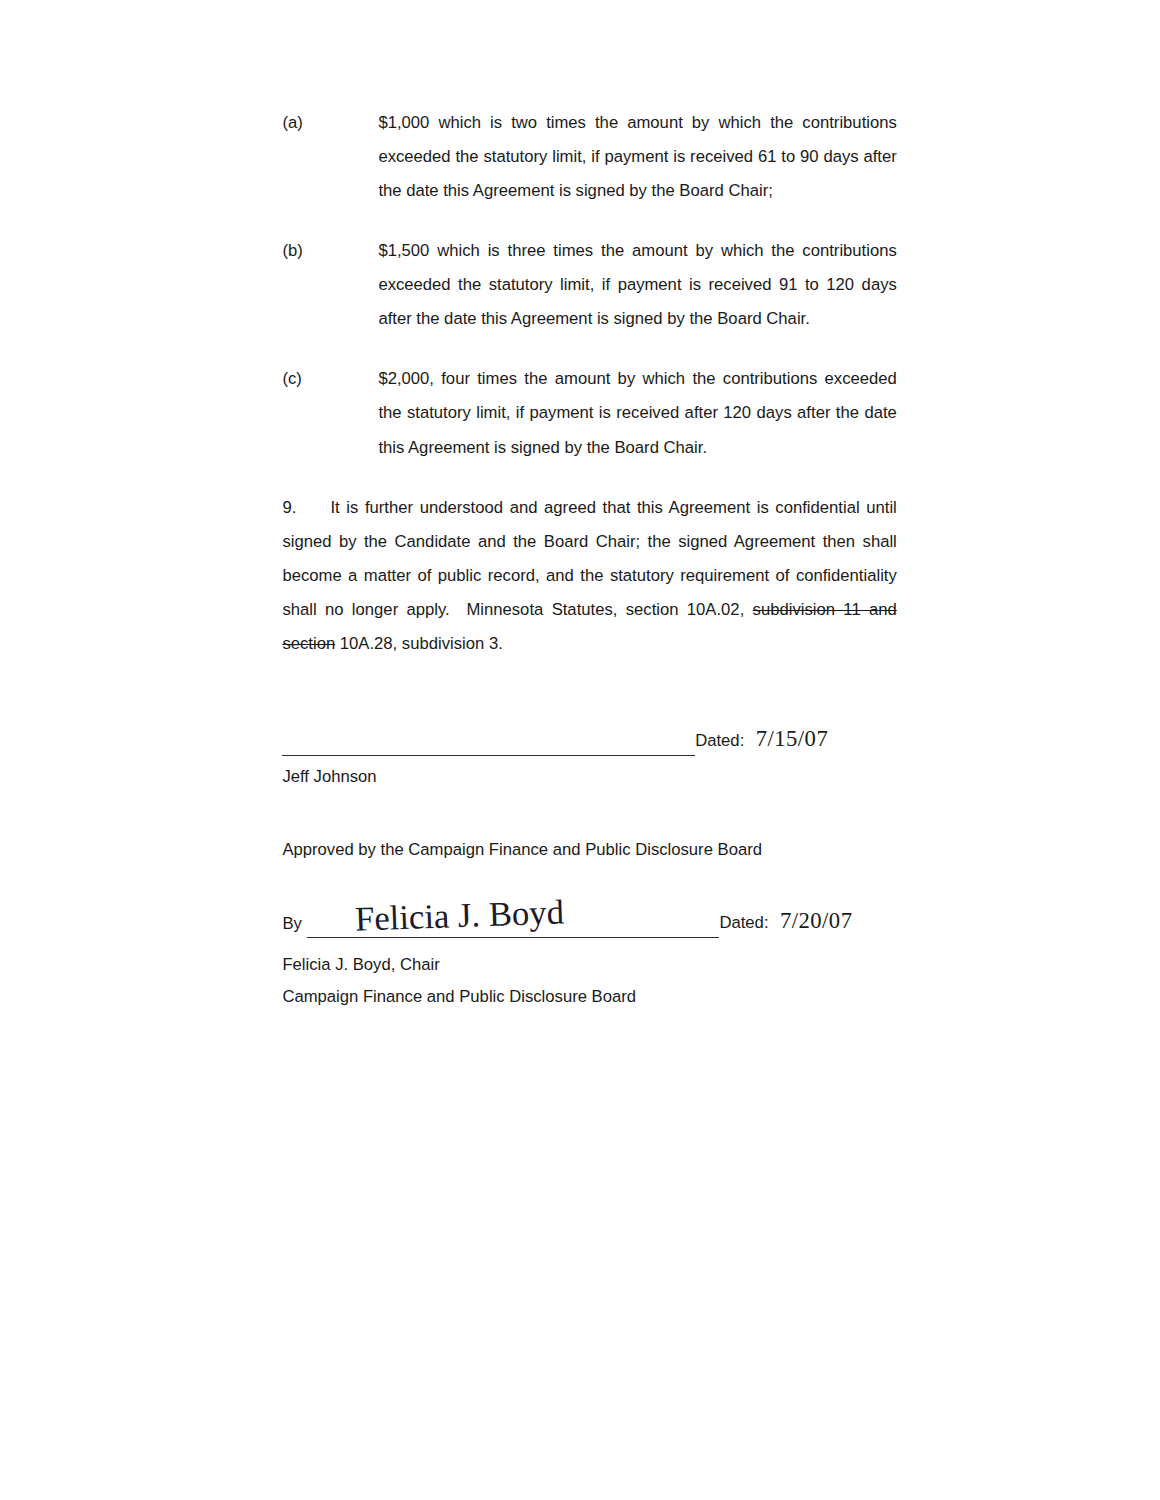(a) $1,000 which is two times the amount by which the contributions exceeded the statutory limit, if payment is received 61 to 90 days after the date this Agreement is signed by the Board Chair;
(b) $1,500 which is three times the amount by which the contributions exceeded the statutory limit, if payment is received 91 to 120 days after the date this Agreement is signed by the Board Chair.
(c) $2,000, four times the amount by which the contributions exceeded the statutory limit, if payment is received after 120 days after the date this Agreement is signed by the Board Chair.
9. It is further understood and agreed that this Agreement is confidential until signed by the Candidate and the Board Chair; the signed Agreement then shall become a matter of public record, and the statutory requirement of confidentiality shall no longer apply. Minnesota Statutes, section 10A.02, subdivision 11 and section 10A.28, subdivision 3.
​
Dated:7/15/07
Jeff Johnson
Approved by the Campaign Finance and Public Disclosure Board
By
Felicia J. Boyd
Dated:7/20/07
Felicia J. Boyd, Chair
Campaign Finance and Public Disclosure Board